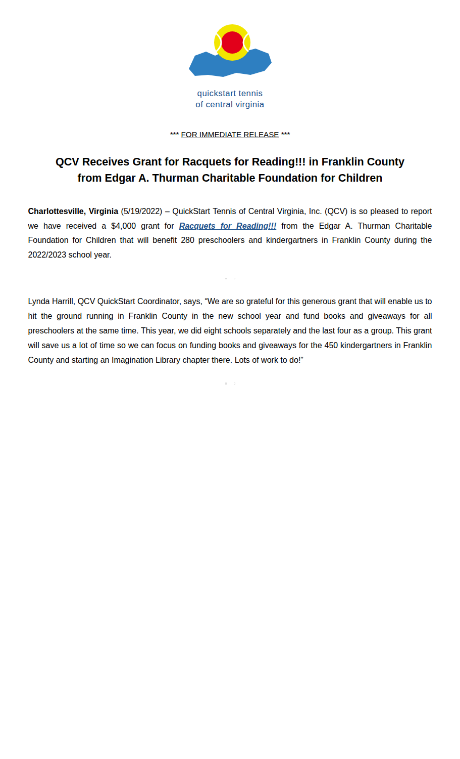quickstart tennis
of central virginia
*** FOR IMMEDIATE RELEASE ***
QCV Receives Grant for Racquets for Reading!!! in Franklin County
from Edgar A. Thurman Charitable Foundation for Children
Charlottesville, Virginia (5/19/2022) – QuickStart Tennis of Central Virginia, Inc. (QCV) is so pleased to report we have received a $4,000 grant for Racquets for Reading!!! from the Edgar A. Thurman Charitable Foundation for Children that will benefit 280 preschoolers and kindergartners in Franklin County during the 2022/2023 school year.
Lynda Harrill, QCV QuickStart Coordinator, says, “We are so grateful for this generous grant that will enable us to hit the ground running in Franklin County in the new school year and fund books and giveaways for all preschoolers at the same time. This year, we did eight schools separately and the last four as a group. This grant will save us a lot of time so we can focus on funding books and giveaways for the 450 kindergartners in Franklin County and starting an Imagination Library chapter there. Lots of work to do!”